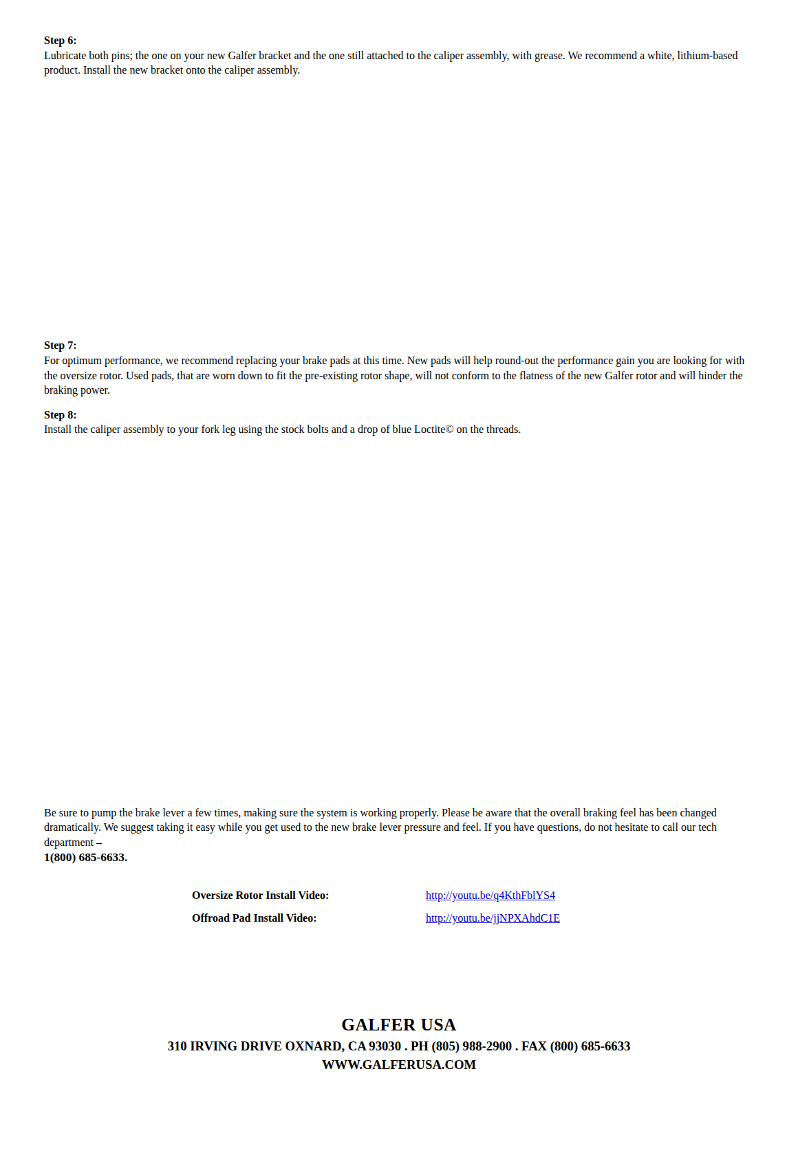Step 6:
Lubricate both pins; the one on your new Galfer bracket and the one still attached to the caliper assembly, with grease. We recommend a white, lithium-based product. Install the new bracket onto the caliper assembly.
Step 7:
For optimum performance, we recommend replacing your brake pads at this time. New pads will help round-out the performance gain you are looking for with the oversize rotor. Used pads, that are worn down to fit the pre-existing rotor shape, will not conform to the flatness of the new Galfer rotor and will hinder the braking power.
Step 8:
Install the caliper assembly to your fork leg using the stock bolts and a drop of blue Loctite© on the threads.
Be sure to pump the brake lever a few times, making sure the system is working properly. Please be aware that the overall braking feel has been changed dramatically. We suggest taking it easy while you get used to the new brake lever pressure and feel. If you have questions, do not hesitate to call our tech department –
1(800) 685-6633.
| Oversize Rotor Install Video: | http://youtu.be/q4KthFblYS4 |
| Offroad Pad Install Video: | http://youtu.be/jjNPXAhdC1E |
GALFER USA
310 IRVING DRIVE OXNARD, CA 93030 . PH (805) 988-2900 . FAX (800) 685-6633
WWW.GALFERUSA.COM